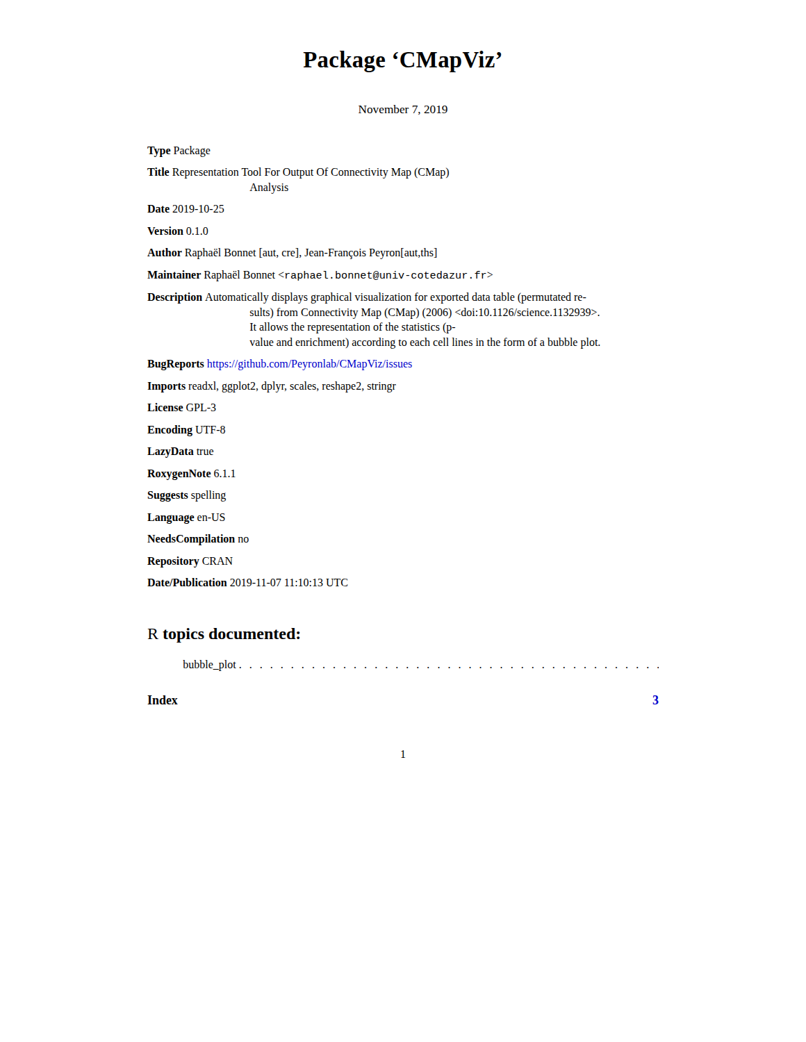Package ‘CMapViz’
November 7, 2019
Type
Package
Title
Representation Tool For Output Of Connectivity Map (CMap)
Analysis
Date
2019-10-25
Version
0.1.0
Author
Raphaël Bonnet [aut, cre], Jean-François Peyron[aut,ths]
Maintainer
Raphaël Bonnet <raphael.bonnet@univ-cotedazur.fr>
Description
Automatically displays graphical visualization for exported data table (permutated re-
sults) from Connectivity Map (CMap) (2006) <doi:10.1126/science.1132939>. It allows the representation of the statistics (p- value and enrichment) according to each cell lines in the form of a bubble plot.
BugReports
https://github.com/Peyronlab/CMapViz/issues
Imports
readxl, ggplot2, dplyr, scales, reshape2, stringr
License
GPL-3
Encoding
UTF-8
LazyData
true
RoxygenNote
6.1.1
Suggests
spelling
Language
en-US
NeedsCompilation
no
Repository
CRAN
Date/Publication
2019-11-07 11:10:13 UTC
R topics documented:
bubble_plot . . . . . . . . . . . . . . . . . . . . . . . . . . . . . . . . . . . . . . . . . . . . . . 2
Index3
1